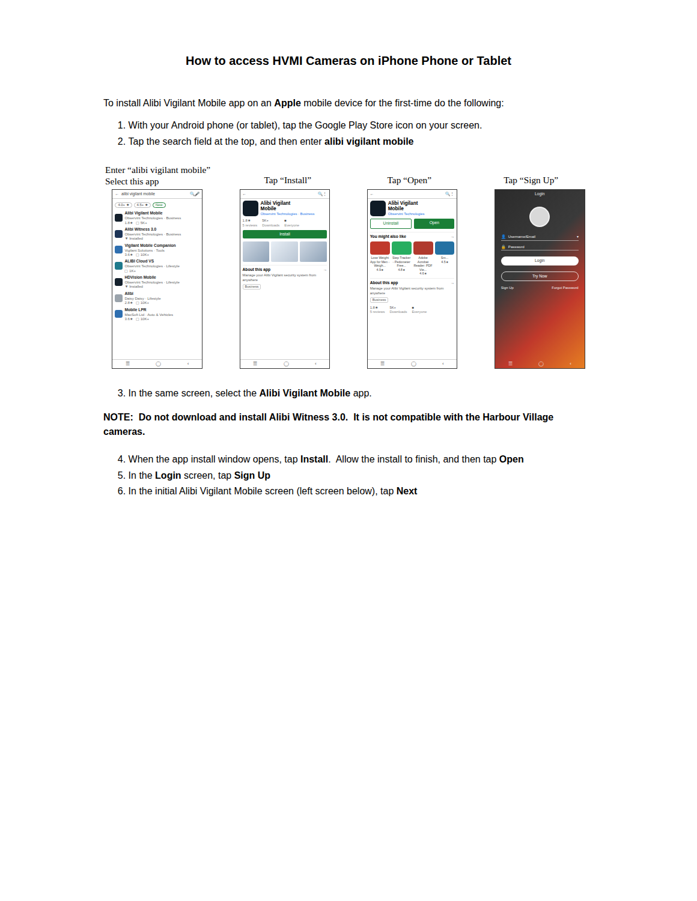How to access HVMI Cameras on iPhone Phone or Tablet
To install Alibi Vigilant Mobile app on an Apple mobile device for the first-time do the following:
With your Android phone (or tablet), tap the Google Play Store icon on your screen.
Tap the search field at the top, and then enter alibi vigilant mobile
Enter “alibi vigilant mobile”
Select this app Tap “Install” Tap “Open” Tap “Sign Up”
← alibi vigilant mobile 🔍 🎤
4.0+ ★ 4.5+ ★ New
Alibi Vigilant Mobile
Observint Technologies · Business
1.8★ ▢ 5K+
Alibi Witness 3.0
Observint Technologies · Business
▼ Installed
Vigilant Mobile Companion
Vigilant Solutions · Tools
3.6★ ▢ 10K+
ALIBI Cloud VS
Observint Technologies · Lifestyle
▢ 1K+
HDVision Mobile
Observint Technologies · Lifestyle
▼ Installed
Alibi
Daisy Daisy · Lifestyle
2.8★ ▢ 10K+
Mobile LPR
MacSoft Ltd · Auto & Vehicles
3.6★ ▢ 10K+
☰◯‹
← 🔍 ⋮
Alibi Vigilant
Mobile
Observint Technologies · Business
1.8★
5 reviews 5K+
Downloads ■
Everyone
Install
About this app →
Manage your Alibi Vigilant security system from anywhere
Business
☰◯‹
← 🔍 ⋮
Alibi Vigilant
Mobile
Observint Technologies
Uninstall
Open
You might also like →
Lose Weight App for Men - Weigh...
4.9★
Step Tracker - Pedometer Free...
4.8★
Adobe Acrobat Reader: PDF Vie...
4.6★
Sm...
4.5★
About this app →
Manage your Alibi Vigilant security system from anywhere
Business
1.8★
5 reviews 5K+
Downloads ■
Everyone
☰◯‹
Login
👤 Username/Email ▾
🔒 Password
Login
Try Now
Sign Up Forgot Password
☰◯‹
In the same screen, select the Alibi Vigilant Mobile app.
NOTE: Do not download and install Alibi Witness 3.0. It is not compatible with the Harbour Village cameras.
When the app install window opens, tap Install. Allow the install to finish, and then tap Open
In the Login screen, tap Sign Up
In the initial Alibi Vigilant Mobile screen (left screen below), tap Next